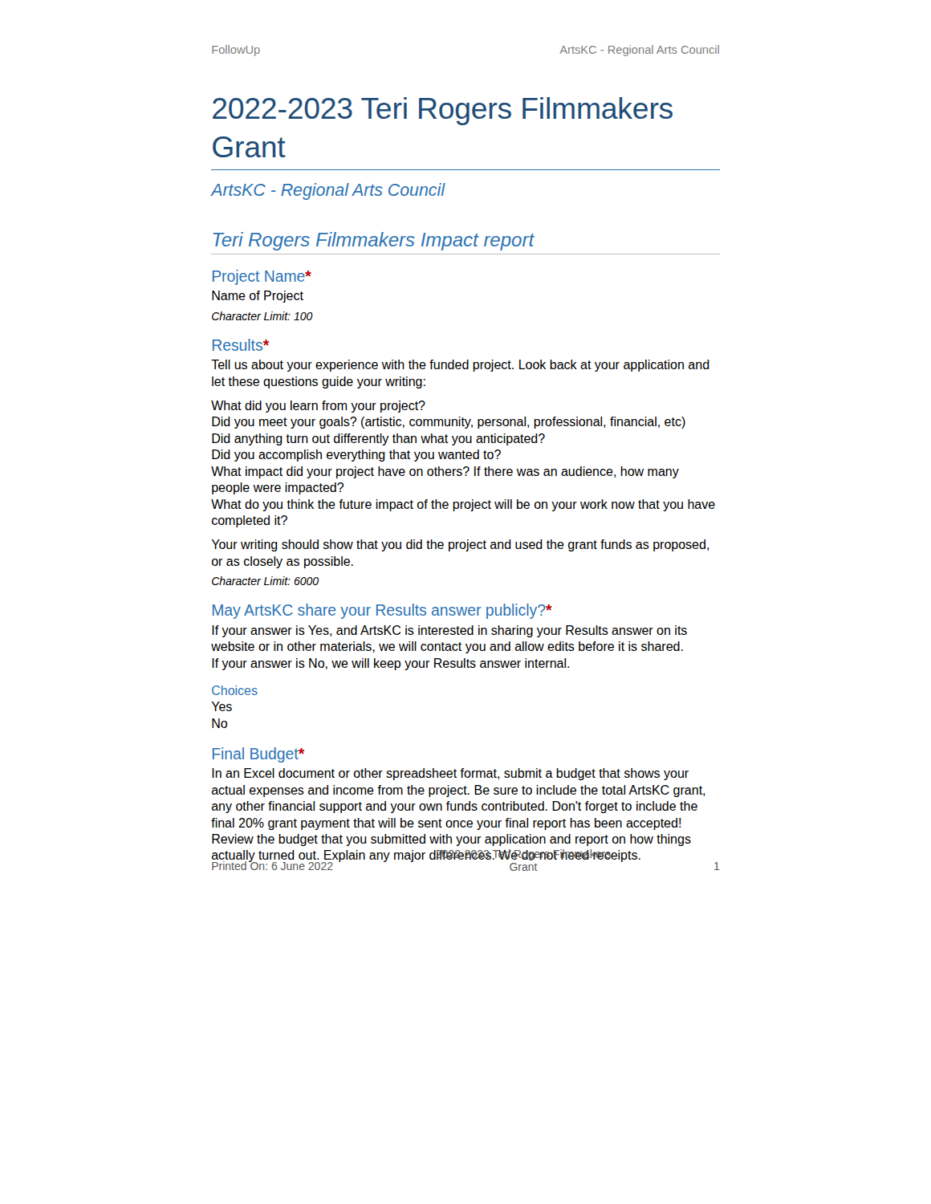FollowUp ArtsKC - Regional Arts Council
2022-2023 Teri Rogers Filmmakers Grant
ArtsKC - Regional Arts Council
Teri Rogers Filmmakers Impact report
Project Name*
Name of Project
Character Limit: 100
Results*
Tell us about your experience with the funded project. Look back at your application and let these questions guide your writing:
What did you learn from your project?
Did you meet your goals? (artistic, community, personal, professional, financial, etc)
Did anything turn out differently than what you anticipated?
Did you accomplish everything that you wanted to?
What impact did your project have on others? If there was an audience, how many people were impacted?
What do you think the future impact of the project will be on your work now that you have completed it?
Your writing should show that you did the project and used the grant funds as proposed, or as closely as possible.
Character Limit: 6000
May ArtsKC share your Results answer publicly?*
If your answer is Yes, and ArtsKC is interested in sharing your Results answer on its website or in other materials, we will contact you and allow edits before it is shared.
If your answer is No, we will keep your Results answer internal.
Choices
Yes
No
Final Budget*
In an Excel document or other spreadsheet format, submit a budget that shows your actual expenses and income from the project. Be sure to include the total ArtsKC grant, any other financial support and your own funds contributed. Don't forget to include the final 20% grant payment that will be sent once your final report has been accepted! Review the budget that you submitted with your application and report on how things actually turned out. Explain any major differences. We do not need receipts.
Printed On: 6 June 2022
2022-2023 Teri Rogers Filmmakers
Grant
1